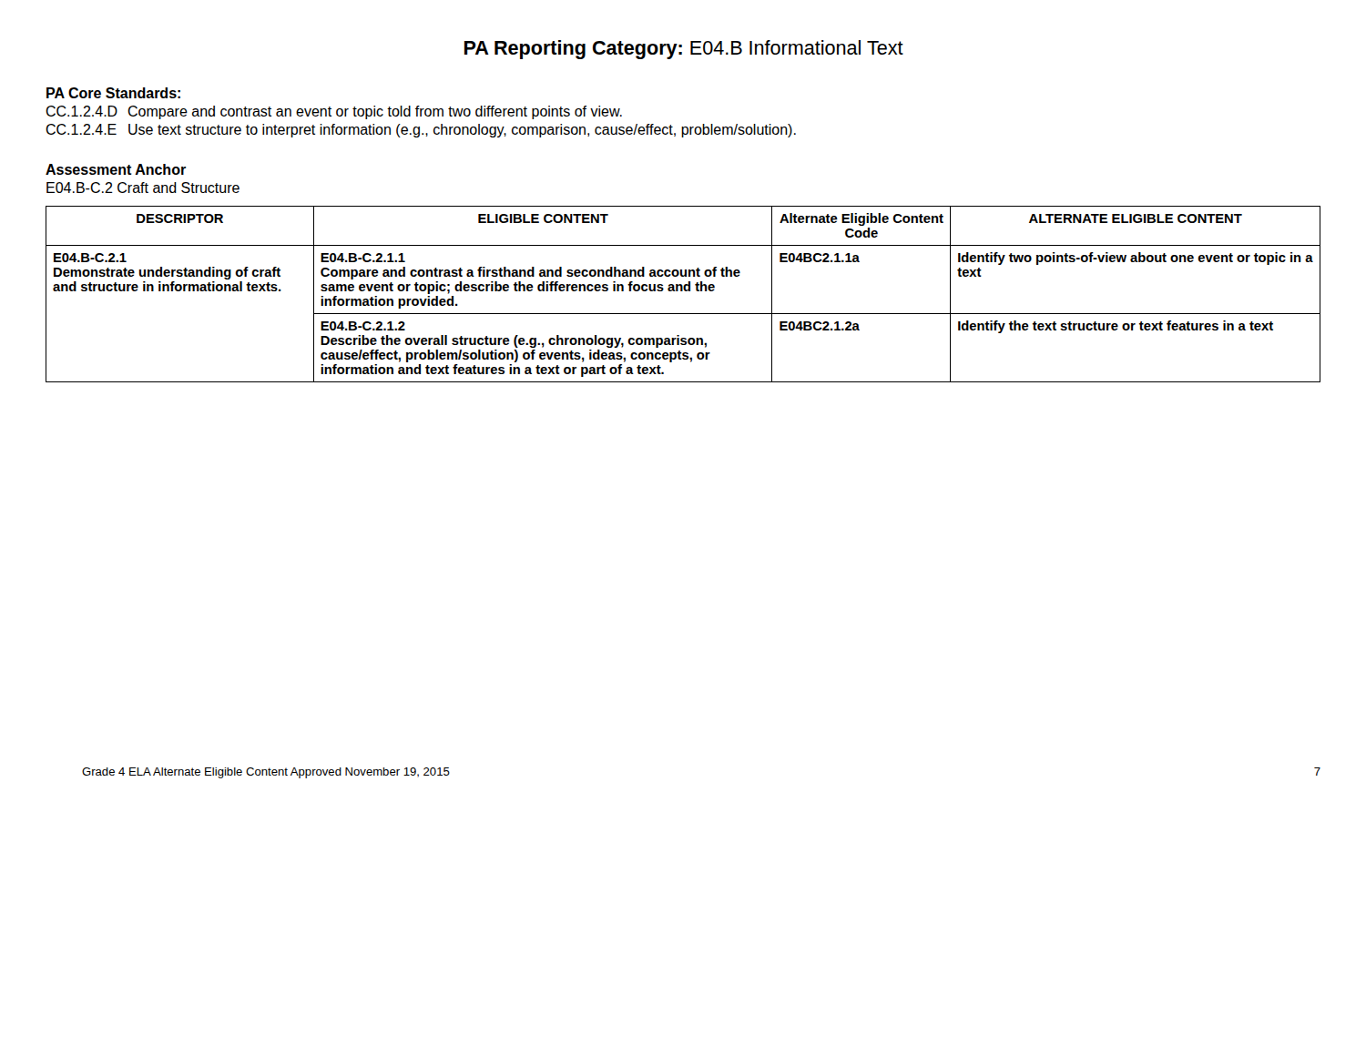PA Reporting Category: E04.B Informational Text
PA Core Standards:
CC.1.2.4.DCompare and contrast an event or topic told from two different points of view.
CC.1.2.4.EUse text structure to interpret information (e.g., chronology, comparison, cause/effect, problem/solution).
Assessment Anchor
E04.B-C.2 Craft and Structure
| DESCRIPTOR | ELIGIBLE CONTENT | Alternate Eligible Content Code | ALTERNATE ELIGIBLE CONTENT |
| --- | --- | --- | --- |
| E04.B-C.2.1 Demonstrate understanding of craft and structure in informational texts. | E04.B-C.2.1.1 Compare and contrast a firsthand and secondhand account of the same event or topic; describe the differences in focus and the information provided. | E04BC2.1.1a | Identify two points-of-view about one event or topic in a text |
| E04.B-C.2.1.2 Describe the overall structure (e.g., chronology, comparison, cause/effect, problem/solution) of events, ideas, concepts, or information and text features in a text or part of a text. | E04BC2.1.2a | Identify the text structure or text features in a text |
Grade 4 ELA Alternate Eligible Content Approved November 19, 2015
7